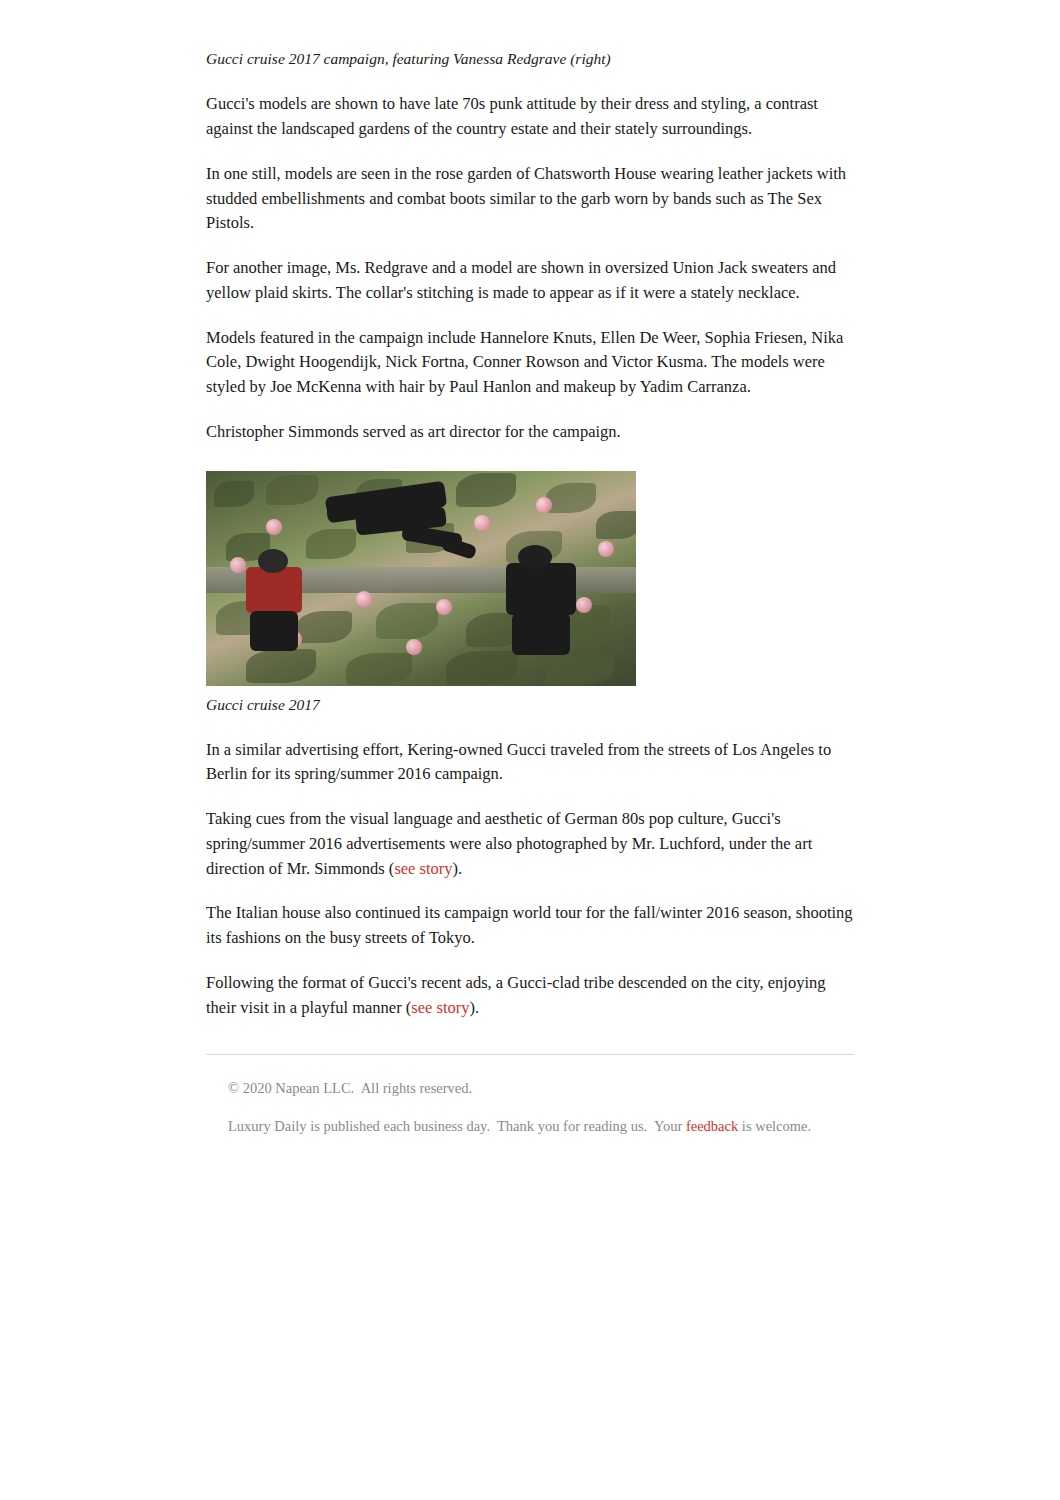Gucci cruise 2017 campaign, featuring Vanessa Redgrave (right)
Gucci's models are shown to have late 70s punk attitude by their dress and styling, a contrast against the landscaped gardens of the country estate and their stately surroundings.
In one still, models are seen in the rose garden of Chatsworth House wearing leather jackets with studded embellishments and combat boots similar to the garb worn by bands such as The Sex Pistols.
For another image, Ms. Redgrave and a model are shown in oversized Union Jack sweaters and yellow plaid skirts. The collar's stitching is made to appear as if it were a stately necklace.
Models featured in the campaign include Hannelore Knuts, Ellen De Weer, Sophia Friesen, Nika Cole, Dwight Hoogendijk, Nick Fortna, Conner Rowson and Victor Kusma. The models were styled by Joe McKenna with hair by Paul Hanlon and makeup by Yadim Carranza.
Christopher Simmonds served as art director for the campaign.
Gucci cruise 2017
In a similar advertising effort, Kering-owned Gucci traveled from the streets of Los Angeles to Berlin for its spring/summer 2016 campaign.
Taking cues from the visual language and aesthetic of German 80s pop culture, Gucci's spring/summer 2016 advertisements were also photographed by Mr. Luchford, under the art direction of Mr. Simmonds (see story).
The Italian house also continued its campaign world tour for the fall/winter 2016 season, shooting its fashions on the busy streets of Tokyo.
Following the format of Gucci's recent ads, a Gucci-clad tribe descended on the city, enjoying their visit in a playful manner (see story).
© 2020 Napean LLC. All rights reserved.
Luxury Daily is published each business day. Thank you for reading us. Your feedback is welcome.